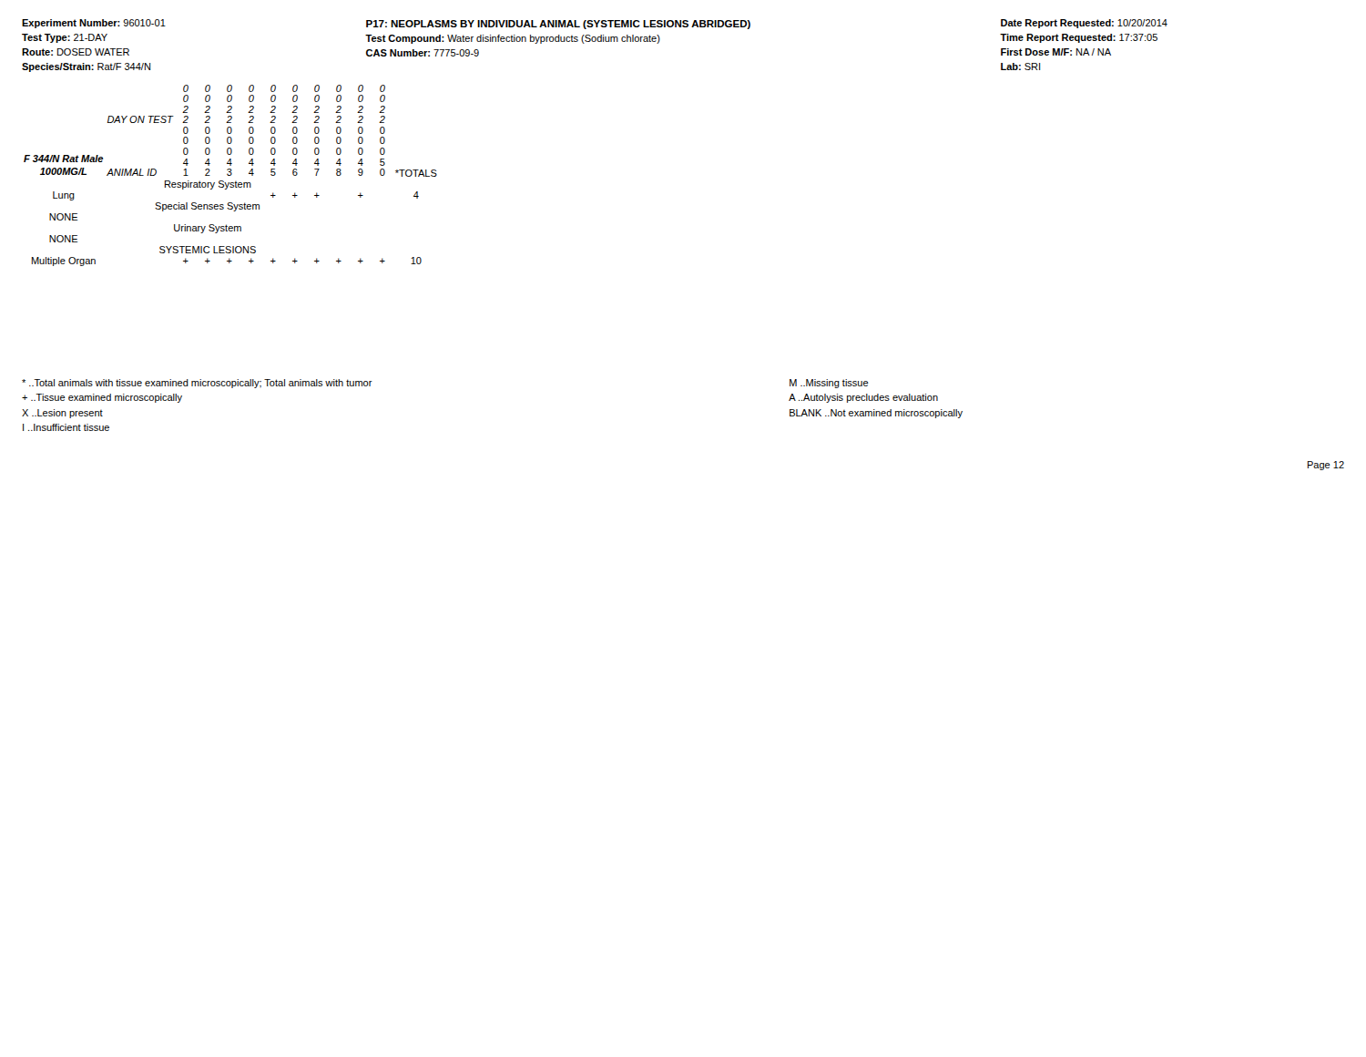| Experiment Number: 96010-01 Test Type: 21-DAY Route: DOSED WATER Species/Strain: Rat/F 344/N | P17: NEOPLASMS BY INDIVIDUAL ANIMAL (SYSTEMIC LESIONS ABRIDGED) Test Compound: Water disinfection byproducts (Sodium chlorate) CAS Number: 7775-09-9 | Date Report Requested: 10/20/2014 Time Report Requested: 17:37:05 First Dose M/F: NA / NA Lab: SRI |
| F 344/N Rat Male 1000MG/L | DAY ON TEST | 0 0 2 2 | 0 0 2 2 | 0 0 2 2 | 0 0 2 2 | 0 0 2 2 | 0 0 2 2 | 0 0 2 2 | 0 0 2 2 | 0 0 2 2 | 0 0 2 2 | |
| ANIMAL ID | 0 0 0 4 1 | 0 0 0 4 2 | 0 0 0 4 3 | 0 0 0 4 4 | 0 0 0 4 5 | 0 0 0 4 6 | 0 0 0 4 7 | 0 0 0 4 8 | 0 0 0 4 9 | 0 0 0 5 0 | *TOTALS |
| Respiratory System |
| Lung | | | | | | + | + | + | | + | | 4 |
| Special Senses System |
| NONE | | | | | | | | | | | | |
| Urinary System |
| NONE | | | | | | | | | | | | |
| SYSTEMIC LESIONS |
| Multiple Organ | | + | + | + | + | + | + | + | + | + | + | 10 |
| * ..Total animals with tissue examined microscopically; Total animals with tumor + ..Tissue examined microscopically X ..Lesion present I ..Insufficient tissue | M ..Missing tissue A ..Autolysis precludes evaluation BLANK ..Not examined microscopically |
Page 12